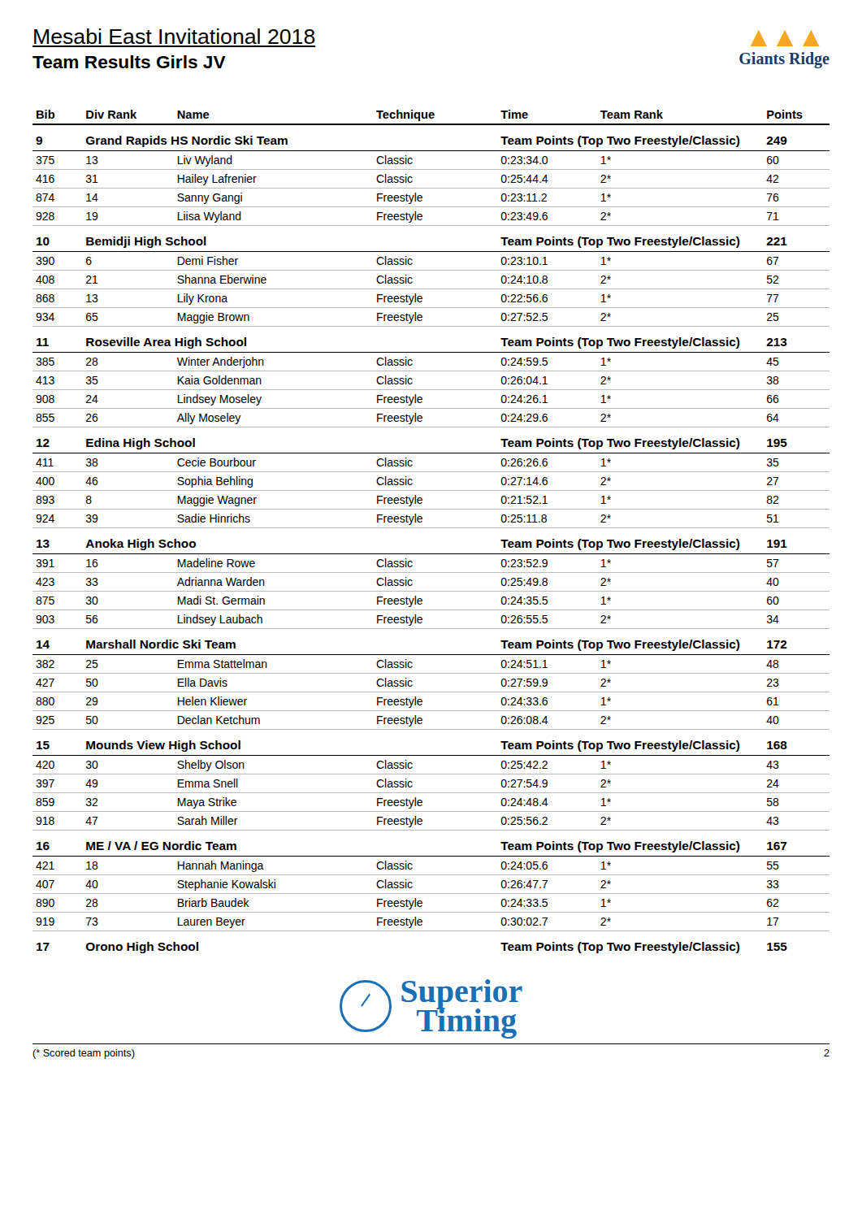Mesabi East Invitational 2018
Team Results Girls JV
▲▲▲
Giants Ridge
| Bib | Div Rank | Name | Technique | Time | Team Rank | Points |
| --- | --- | --- | --- | --- | --- | --- |
| 9 | Grand Rapids HS Nordic Ski Team | Team Points (Top Two Freestyle/Classic) | 249 |
| 375 | 13 | Liv Wyland | Classic | 0:23:34.0 | 1* | 60 |
| 416 | 31 | Hailey Lafrenier | Classic | 0:25:44.4 | 2* | 42 |
| 874 | 14 | Sanny Gangi | Freestyle | 0:23:11.2 | 1* | 76 |
| 928 | 19 | Liisa Wyland | Freestyle | 0:23:49.6 | 2* | 71 |
| 10 | Bemidji High School | Team Points (Top Two Freestyle/Classic) | 221 |
| 390 | 6 | Demi Fisher | Classic | 0:23:10.1 | 1* | 67 |
| 408 | 21 | Shanna Eberwine | Classic | 0:24:10.8 | 2* | 52 |
| 868 | 13 | Lily Krona | Freestyle | 0:22:56.6 | 1* | 77 |
| 934 | 65 | Maggie Brown | Freestyle | 0:27:52.5 | 2* | 25 |
| 11 | Roseville Area High School | Team Points (Top Two Freestyle/Classic) | 213 |
| 385 | 28 | Winter Anderjohn | Classic | 0:24:59.5 | 1* | 45 |
| 413 | 35 | Kaia Goldenman | Classic | 0:26:04.1 | 2* | 38 |
| 908 | 24 | Lindsey Moseley | Freestyle | 0:24:26.1 | 1* | 66 |
| 855 | 26 | Ally Moseley | Freestyle | 0:24:29.6 | 2* | 64 |
| 12 | Edina High School | Team Points (Top Two Freestyle/Classic) | 195 |
| 411 | 38 | Cecie Bourbour | Classic | 0:26:26.6 | 1* | 35 |
| 400 | 46 | Sophia Behling | Classic | 0:27:14.6 | 2* | 27 |
| 893 | 8 | Maggie Wagner | Freestyle | 0:21:52.1 | 1* | 82 |
| 924 | 39 | Sadie Hinrichs | Freestyle | 0:25:11.8 | 2* | 51 |
| 13 | Anoka High Schoo | Team Points (Top Two Freestyle/Classic) | 191 |
| 391 | 16 | Madeline Rowe | Classic | 0:23:52.9 | 1* | 57 |
| 423 | 33 | Adrianna Warden | Classic | 0:25:49.8 | 2* | 40 |
| 875 | 30 | Madi St. Germain | Freestyle | 0:24:35.5 | 1* | 60 |
| 903 | 56 | Lindsey Laubach | Freestyle | 0:26:55.5 | 2* | 34 |
| 14 | Marshall Nordic Ski Team | Team Points (Top Two Freestyle/Classic) | 172 |
| 382 | 25 | Emma Stattelman | Classic | 0:24:51.1 | 1* | 48 |
| 427 | 50 | Ella Davis | Classic | 0:27:59.9 | 2* | 23 |
| 880 | 29 | Helen Kliewer | Freestyle | 0:24:33.6 | 1* | 61 |
| 925 | 50 | Declan Ketchum | Freestyle | 0:26:08.4 | 2* | 40 |
| 15 | Mounds View High School | Team Points (Top Two Freestyle/Classic) | 168 |
| 420 | 30 | Shelby Olson | Classic | 0:25:42.2 | 1* | 43 |
| 397 | 49 | Emma Snell | Classic | 0:27:54.9 | 2* | 24 |
| 859 | 32 | Maya Strike | Freestyle | 0:24:48.4 | 1* | 58 |
| 918 | 47 | Sarah Miller | Freestyle | 0:25:56.2 | 2* | 43 |
| 16 | ME / VA / EG Nordic Team | Team Points (Top Two Freestyle/Classic) | 167 |
| 421 | 18 | Hannah Maninga | Classic | 0:24:05.6 | 1* | 55 |
| 407 | 40 | Stephanie Kowalski | Classic | 0:26:47.7 | 2* | 33 |
| 890 | 28 | Briarb Baudek | Freestyle | 0:24:33.5 | 1* | 62 |
| 919 | 73 | Lauren Beyer | Freestyle | 0:30:02.7 | 2* | 17 |
| 17 | Orono High School | Team Points (Top Two Freestyle/Classic) | 155 |
Superior
Timing
(* Scored team points) 2